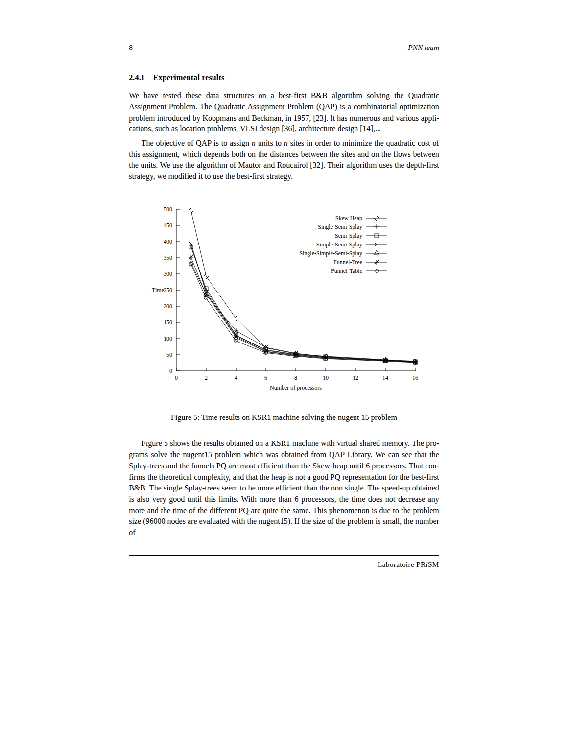8 PNN team
2.4.1 Experimental results
We have tested these data structures on a best-first B&B algorithm solving the Quadratic Assignment Problem. The Quadratic Assignment Problem (QAP) is a combinatorial optimization problem introduced by Koopmans and Beckman, in 1957, [23]. It has numerous and various applications, such as location problems, VLSI design [36], architecture design [14],...
The objective of QAP is to assign n units to n sites in order to minimize the quadratic cost of this assignment, which depends both on the distances between the sites and on the flows between the units. We use the algorithm of Mautor and Roucairol [32]. Their algorithm uses the depth-first strategy, we modified it to use the best-first strategy.
0 50 100 150 200 250 300 350 400 450 500 Time 0 2 4 6 8 10 12 14 16 Number of processors Skew Heap Single-Semi-Splay Semi-Splay Simple-Semi-Splay Single-Simple-Semi-Splay Funnel-Tree Funnel-Table
Figure 5: Time results on KSR1 machine solving the nugent 15 problem
Figure 5 shows the results obtained on a KSR1 machine with virtual shared memory. The programs solve the nugent15 problem which was obtained from QAP Library. We can see that the Splay-trees and the funnels PQ are most efficient than the Skew-heap until 6 processors. That confirms the theoretical complexity, and that the heap is not a good PQ representation for the best-first B&B. The single Splay-trees seem to be more efficient than the non single. The speed-up obtained is also very good until this limits. With more than 6 processors, the time does not decrease any more and the time of the different PQ are quite the same. This phenomenon is due to the problem size (96000 nodes are evaluated with the nugent15). If the size of the problem is small, the number of
Laboratoire PRi SM